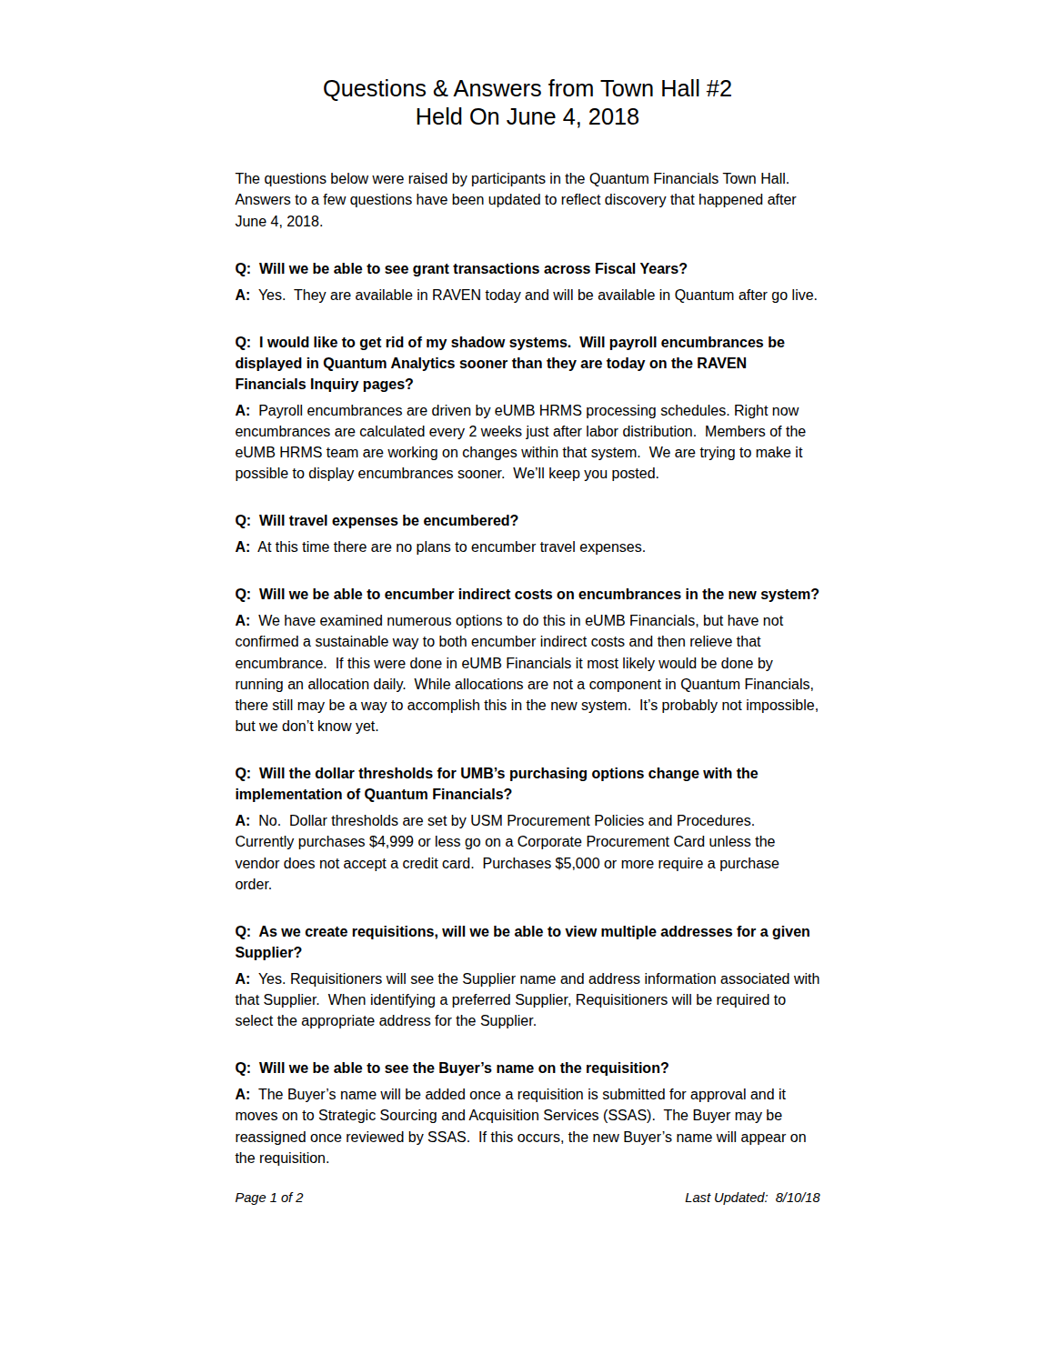Questions & Answers from Town Hall #2Held On June 4, 2018
The questions below were raised by participants in the Quantum Financials Town Hall. Answers to a few questions have been updated to reflect discovery that happened after June 4, 2018.
Q: Will we be able to see grant transactions across Fiscal Years?
A: Yes. They are available in RAVEN today and will be available in Quantum after go live.
Q: I would like to get rid of my shadow systems. Will payroll encumbrances be displayed in Quantum Analytics sooner than they are today on the RAVEN Financials Inquiry pages?
A: Payroll encumbrances are driven by eUMB HRMS processing schedules. Right now encumbrances are calculated every 2 weeks just after labor distribution. Members of the eUMB HRMS team are working on changes within that system. We are trying to make it possible to display encumbrances sooner. We’ll keep you posted.
Q: Will travel expenses be encumbered?
A: At this time there are no plans to encumber travel expenses.
Q: Will we be able to encumber indirect costs on encumbrances in the new system?
A: We have examined numerous options to do this in eUMB Financials, but have not confirmed a sustainable way to both encumber indirect costs and then relieve that encumbrance. If this were done in eUMB Financials it most likely would be done by running an allocation daily. While allocations are not a component in Quantum Financials, there still may be a way to accomplish this in the new system. It’s probably not impossible, but we don’t know yet.
Q: Will the dollar thresholds for UMB’s purchasing options change with the implementation of Quantum Financials?
A: No. Dollar thresholds are set by USM Procurement Policies and Procedures. Currently purchases $4,999 or less go on a Corporate Procurement Card unless the vendor does not accept a credit card. Purchases $5,000 or more require a purchase order.
Q: As we create requisitions, will we be able to view multiple addresses for a given Supplier?
A: Yes. Requisitioners will see the Supplier name and address information associated with that Supplier. When identifying a preferred Supplier, Requisitioners will be required to select the appropriate address for the Supplier.
Q: Will we be able to see the Buyer’s name on the requisition?
A: The Buyer’s name will be added once a requisition is submitted for approval and it moves on to Strategic Sourcing and Acquisition Services (SSAS). The Buyer may be reassigned once reviewed by SSAS. If this occurs, the new Buyer’s name will appear on the requisition.
Page 1 of 2 Last Updated: 8/10/18